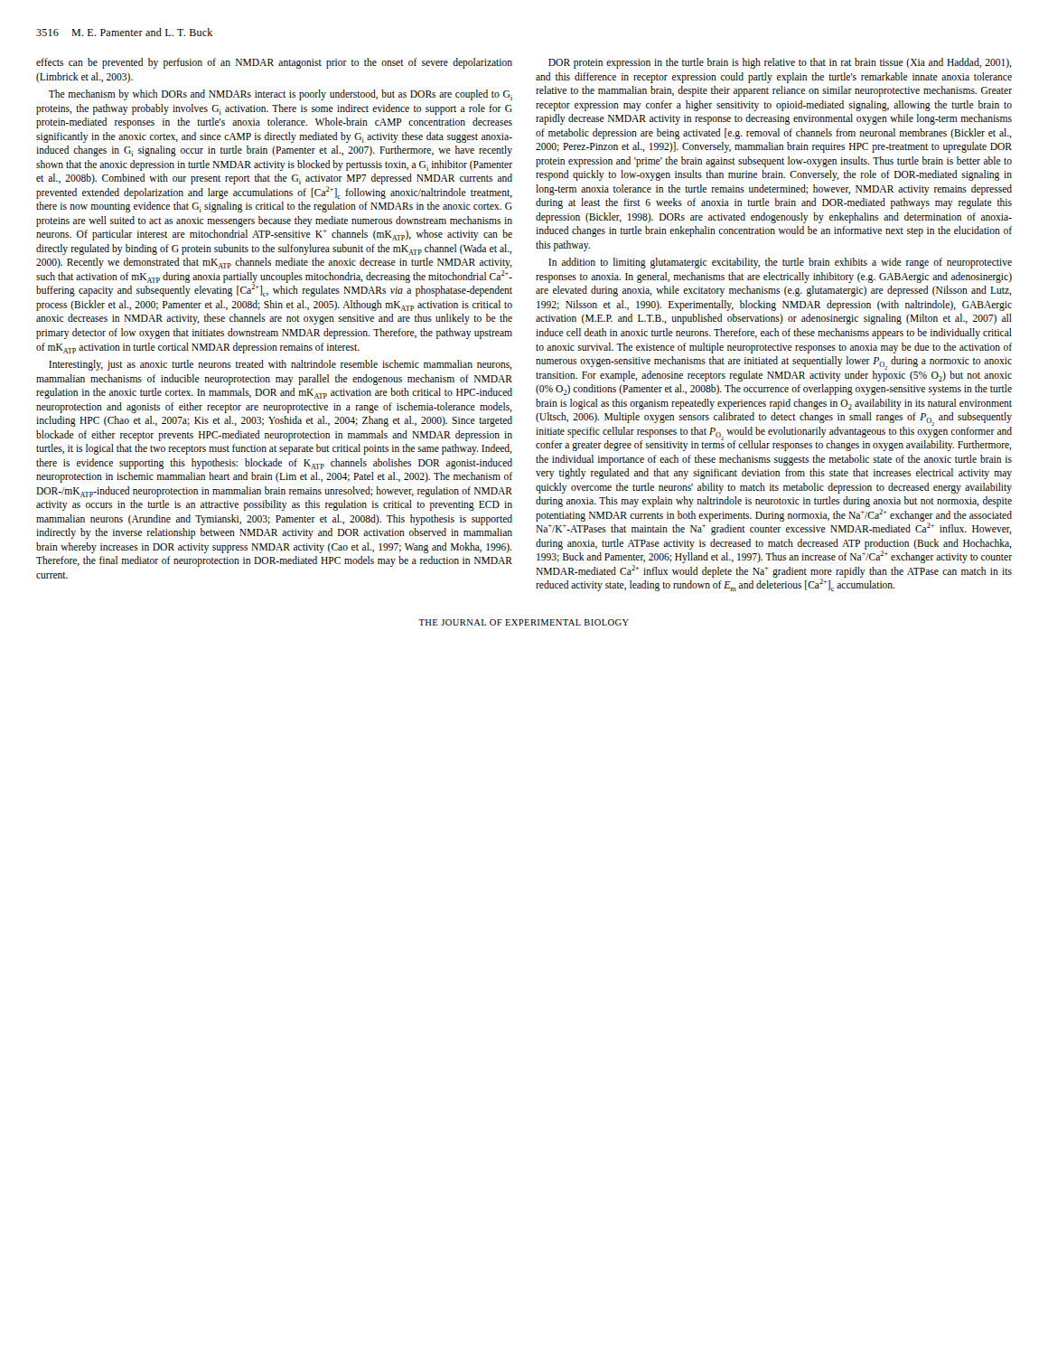3516 M. E. Pamenter and L. T. Buck
effects can be prevented by perfusion of an NMDAR antagonist prior to the onset of severe depolarization (Limbrick et al., 2003).
The mechanism by which DORs and NMDARs interact is poorly understood, but as DORs are coupled to Gi proteins, the pathway probably involves Gi activation. There is some indirect evidence to support a role for G protein-mediated responses in the turtle's anoxia tolerance. Whole-brain cAMP concentration decreases significantly in the anoxic cortex, and since cAMP is directly mediated by Gi activity these data suggest anoxia-induced changes in Gi signaling occur in turtle brain (Pamenter et al., 2007). Furthermore, we have recently shown that the anoxic depression in turtle NMDAR activity is blocked by pertussis toxin, a Gi inhibitor (Pamenter et al., 2008b). Combined with our present report that the Gi activator MP7 depressed NMDAR currents and prevented extended depolarization and large accumulations of [Ca2+]c following anoxic/naltrindole treatment, there is now mounting evidence that Gi signaling is critical to the regulation of NMDARs in the anoxic cortex. G proteins are well suited to act as anoxic messengers because they mediate numerous downstream mechanisms in neurons. Of particular interest are mitochondrial ATP-sensitive K+ channels (mKATP), whose activity can be directly regulated by binding of G protein subunits to the sulfonylurea subunit of the mKATP channel (Wada et al., 2000). Recently we demonstrated that mKATP channels mediate the anoxic decrease in turtle NMDAR activity, such that activation of mKATP during anoxia partially uncouples mitochondria, decreasing the mitochondrial Ca2+-buffering capacity and subsequently elevating [Ca2+]c, which regulates NMDARs via a phosphatase-dependent process (Bickler et al., 2000; Pamenter et al., 2008d; Shin et al., 2005). Although mKATP activation is critical to anoxic decreases in NMDAR activity, these channels are not oxygen sensitive and are thus unlikely to be the primary detector of low oxygen that initiates downstream NMDAR depression. Therefore, the pathway upstream of mKATP activation in turtle cortical NMDAR depression remains of interest.
Interestingly, just as anoxic turtle neurons treated with naltrindole resemble ischemic mammalian neurons, mammalian mechanisms of inducible neuroprotection may parallel the endogenous mechanism of NMDAR regulation in the anoxic turtle cortex. In mammals, DOR and mKATP activation are both critical to HPC-induced neuroprotection and agonists of either receptor are neuroprotective in a range of ischemia-tolerance models, including HPC (Chao et al., 2007a; Kis et al., 2003; Yoshida et al., 2004; Zhang et al., 2000). Since targeted blockade of either receptor prevents HPC-mediated neuroprotection in mammals and NMDAR depression in turtles, it is logical that the two receptors must function at separate but critical points in the same pathway. Indeed, there is evidence supporting this hypothesis: blockade of KATP channels abolishes DOR agonist-induced neuroprotection in ischemic mammalian heart and brain (Lim et al., 2004; Patel et al., 2002). The mechanism of DOR-/mKATP-induced neuroprotection in mammalian brain remains unresolved; however, regulation of NMDAR activity as occurs in the turtle is an attractive possibility as this regulation is critical to preventing ECD in mammalian neurons (Arundine and Tymianski, 2003; Pamenter et al., 2008d). This hypothesis is supported indirectly by the inverse relationship between NMDAR activity and DOR activation observed in mammalian brain whereby increases in DOR activity suppress NMDAR activity (Cao et al., 1997; Wang and Mokha, 1996). Therefore, the final mediator of neuroprotection in DOR-mediated HPC models may be a reduction in NMDAR current.
DOR protein expression in the turtle brain is high relative to that in rat brain tissue (Xia and Haddad, 2001), and this difference in receptor expression could partly explain the turtle's remarkable innate anoxia tolerance relative to the mammalian brain, despite their apparent reliance on similar neuroprotective mechanisms. Greater receptor expression may confer a higher sensitivity to opioid-mediated signaling, allowing the turtle brain to rapidly decrease NMDAR activity in response to decreasing environmental oxygen while long-term mechanisms of metabolic depression are being activated [e.g. removal of channels from neuronal membranes (Bickler et al., 2000; Perez-Pinzon et al., 1992)]. Conversely, mammalian brain requires HPC pre-treatment to upregulate DOR protein expression and 'prime' the brain against subsequent low-oxygen insults. Thus turtle brain is better able to respond quickly to low-oxygen insults than murine brain. Conversely, the role of DOR-mediated signaling in long-term anoxia tolerance in the turtle remains undetermined; however, NMDAR activity remains depressed during at least the first 6 weeks of anoxia in turtle brain and DOR-mediated pathways may regulate this depression (Bickler, 1998). DORs are activated endogenously by enkephalins and determination of anoxia-induced changes in turtle brain enkephalin concentration would be an informative next step in the elucidation of this pathway.
In addition to limiting glutamatergic excitability, the turtle brain exhibits a wide range of neuroprotective responses to anoxia. In general, mechanisms that are electrically inhibitory (e.g. GABAergic and adenosinergic) are elevated during anoxia, while excitatory mechanisms (e.g. glutamatergic) are depressed (Nilsson and Lutz, 1992; Nilsson et al., 1990). Experimentally, blocking NMDAR depression (with naltrindole), GABAergic activation (M.E.P. and L.T.B., unpublished observations) or adenosinergic signaling (Milton et al., 2007) all induce cell death in anoxic turtle neurons. Therefore, each of these mechanisms appears to be individually critical to anoxic survival. The existence of multiple neuroprotective responses to anoxia may be due to the activation of numerous oxygen-sensitive mechanisms that are initiated at sequentially lower PO2 during a normoxic to anoxic transition. For example, adenosine receptors regulate NMDAR activity under hypoxic (5% O2) but not anoxic (0% O2) conditions (Pamenter et al., 2008b). The occurrence of overlapping oxygen-sensitive systems in the turtle brain is logical as this organism repeatedly experiences rapid changes in O2 availability in its natural environment (Ultsch, 2006). Multiple oxygen sensors calibrated to detect changes in small ranges of PO2 and subsequently initiate specific cellular responses to that PO2 would be evolutionarily advantageous to this oxygen conformer and confer a greater degree of sensitivity in terms of cellular responses to changes in oxygen availability. Furthermore, the individual importance of each of these mechanisms suggests the metabolic state of the anoxic turtle brain is very tightly regulated and that any significant deviation from this state that increases electrical activity may quickly overcome the turtle neurons' ability to match its metabolic depression to decreased energy availability during anoxia. This may explain why naltrindole is neurotoxic in turtles during anoxia but not normoxia, despite potentiating NMDAR currents in both experiments. During normoxia, the Na+/Ca2+ exchanger and the associated Na+/K+-ATPases that maintain the Na+ gradient counter excessive NMDAR-mediated Ca2+ influx. However, during anoxia, turtle ATPase activity is decreased to match decreased ATP production (Buck and Hochachka, 1993; Buck and Pamenter, 2006; Hylland et al., 1997). Thus an increase of Na+/Ca2+ exchanger activity to counter NMDAR-mediated Ca2+ influx would deplete the Na+ gradient more rapidly than the ATPase can match in its reduced activity state, leading to rundown of Em and deleterious [Ca2+]c accumulation.
THE JOURNAL OF EXPERIMENTAL BIOLOGY